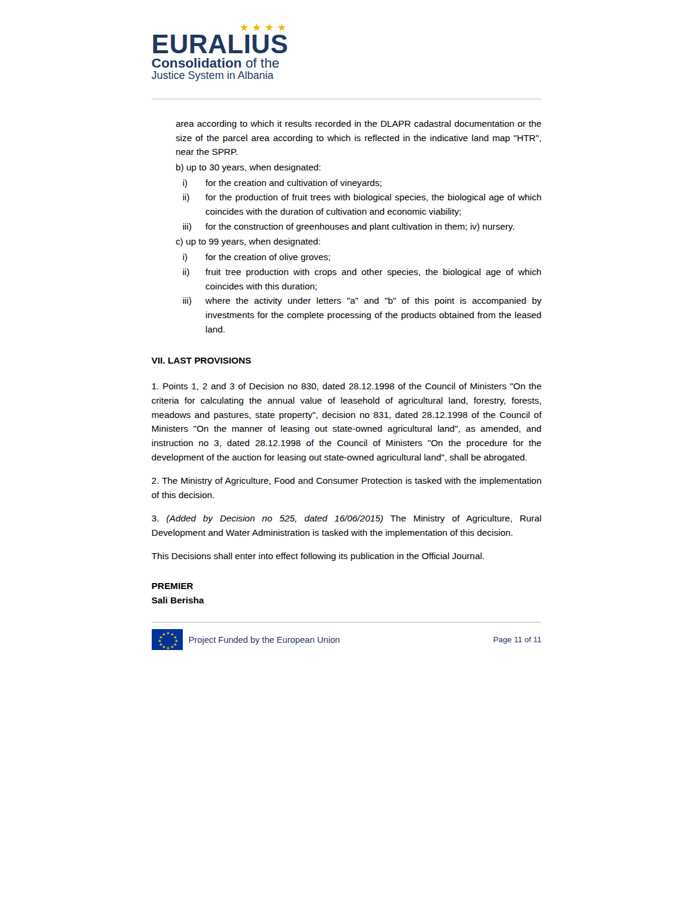EURALIUS ★ ★ ★ ★
Consolidation of the
Justice System in Albania
area according to which it results recorded in the DLAPR cadastral documentation or the size of the parcel area according to which is reflected in the indicative land map "HTR", near the SPRP.
b) up to 30 years, when designated:
i) for the creation and cultivation of vineyards;
ii) for the production of fruit trees with biological species, the biological age of which coincides with the duration of cultivation and economic viability;
iii) for the construction of greenhouses and plant cultivation in them; iv) nursery.
c) up to 99 years, when designated:
i) for the creation of olive groves;
ii) fruit tree production with crops and other species, the biological age of which coincides with this duration;
iii) where the activity under letters "a" and "b" of this point is accompanied by investments for the complete processing of the products obtained from the leased land.
VII. LAST PROVISIONS
1. Points 1, 2 and 3 of Decision no 830, dated 28.12.1998 of the Council of Ministers "On the criteria for calculating the annual value of leasehold of agricultural land, forestry, forests, meadows and pastures, state property", decision no 831, dated 28.12.1998 of the Council of Ministers "On the manner of leasing out state-owned agricultural land", as amended, and instruction no 3, dated 28.12.1998 of the Council of Ministers "On the procedure for the development of the auction for leasing out state-owned agricultural land", shall be abrogated.
2. The Ministry of Agriculture, Food and Consumer Protection is tasked with the implementation of this decision.
3. (Added by Decision no 525, dated 16/06/2015) The Ministry of Agriculture, Rural Development and Water Administration is tasked with the implementation of this decision.
This Decisions shall enter into effect following its publication in the Official Journal.
PREMIER
Sali Berisha
★ ★ ★ ★ ★ ★ ★ ★ ★ ★ ★ ★ Project Funded by the European Union
Page 11 of 11